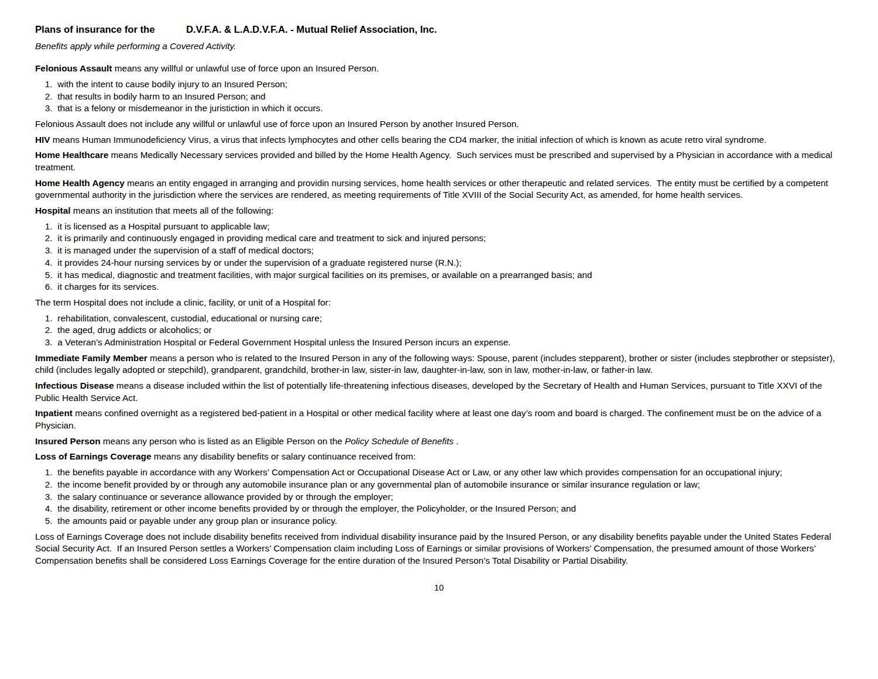Plans of insurance for the D.V.F.A. & L.A.D.V.F.A. - Mutual Relief Association, Inc.
Benefits apply while performing a Covered Activity.
Felonious Assault means any willful or unlawful use of force upon an Insured Person.
with the intent to cause bodily injury to an Insured Person;
that results in bodily harm to an Insured Person; and
that is a felony or misdemeanor in the juristiction in which it occurs.
Felonious Assault does not include any willful or unlawful use of force upon an Insured Person by another Insured Person.
HIV means Human Immunodeficiency Virus, a virus that infects lymphocytes and other cells bearing the CD4 marker, the initial infection of which is known as acute retro viral syndrome.
Home Healthcare means Medically Necessary services provided and billed by the Home Health Agency. Such services must be prescribed and supervised by a Physician in accordance with a medical treatment.
Home Health Agency means an entity engaged in arranging and providin nursing services, home health services or other therapeutic and related services. The entity must be certified by a competent governmental authority in the jurisdiction where the services are rendered, as meeting requirements of Title XVIII of the Social Security Act, as amended, for home health services.
Hospital means an institution that meets all of the following:
it is licensed as a Hospital pursuant to applicable law;
it is primarily and continuously engaged in providing medical care and treatment to sick and injured persons;
it is managed under the supervision of a staff of medical doctors;
it provides 24-hour nursing services by or under the supervision of a graduate registered nurse (R.N.);
it has medical, diagnostic and treatment facilities, with major surgical facilities on its premises, or available on a prearranged basis; and
it charges for its services.
The term Hospital does not include a clinic, facility, or unit of a Hospital for:
rehabilitation, convalescent, custodial, educational or nursing care;
the aged, drug addicts or alcoholics; or
a Veteran’s Administration Hospital or Federal Government Hospital unless the Insured Person incurs an expense.
Immediate Family Member means a person who is related to the Insured Person in any of the following ways: Spouse, parent (includes stepparent), brother or sister (includes stepbrother or stepsister), child (includes legally adopted or stepchild), grandparent, grandchild, brother-in law, sister-in law, daughter-in-law, son in law, mother-in-law, or father-in law.
Infectious Disease means a disease included within the list of potentially life-threatening infectious diseases, developed by the Secretary of Health and Human Services, pursuant to Title XXVI of the Public Health Service Act.
Inpatient means confined overnight as a registered bed-patient in a Hospital or other medical facility where at least one day’s room and board is charged. The confinement must be on the advice of a Physician.
Insured Person means any person who is listed as an Eligible Person on the Policy Schedule of Benefits .
Loss of Earnings Coverage means any disability benefits or salary continuance received from:
the benefits payable in accordance with any Workers' Compensation Act or Occupational Disease Act or Law, or any other law which provides compensation for an occupational injury;
the income benefit provided by or through any automobile insurance plan or any governmental plan of automobile insurance or similar insurance regulation or law;
the salary continuance or severance allowance provided by or through the employer;
the disability, retirement or other income benefits provided by or through the employer, the Policyholder, or the Insured Person; and
the amounts paid or payable under any group plan or insurance policy.
Loss of Earnings Coverage does not include disability benefits received from individual disability insurance paid by the Insured Person, or any disability benefits payable under the United States Federal Social Security Act. If an Insured Person settles a Workers’ Compensation claim including Loss of Earnings or similar provisions of Workers’ Compensation, the presumed amount of those Workers’ Compensation benefits shall be considered Loss Earnings Coverage for the entire duration of the Insured Person’s Total Disability or Partial Disability.
10